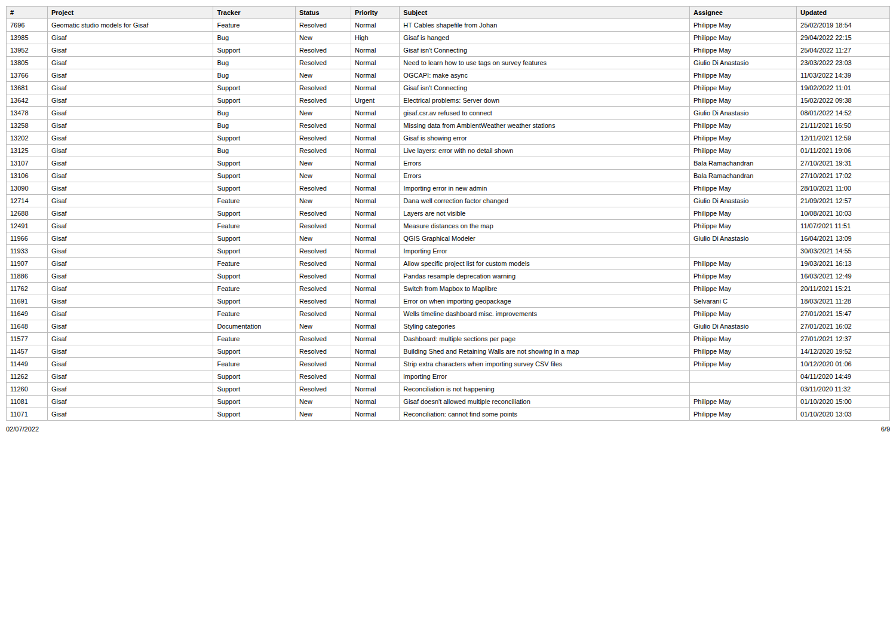| # | Project | Tracker | Status | Priority | Subject | Assignee | Updated |
| --- | --- | --- | --- | --- | --- | --- | --- |
| 7696 | Geomatic studio models for Gisaf | Feature | Resolved | Normal | HT Cables shapefile from Johan | Philippe May | 25/02/2019 18:54 |
| 13985 | Gisaf | Bug | New | High | Gisaf is hanged | Philippe May | 29/04/2022 22:15 |
| 13952 | Gisaf | Support | Resolved | Normal | Gisaf isn't Connecting | Philippe May | 25/04/2022 11:27 |
| 13805 | Gisaf | Bug | Resolved | Normal | Need to learn how to use tags on survey features | Giulio Di Anastasio | 23/03/2022 23:03 |
| 13766 | Gisaf | Bug | New | Normal | OGCAPI: make async | Philippe May | 11/03/2022 14:39 |
| 13681 | Gisaf | Support | Resolved | Normal | Gisaf isn't Connecting | Philippe May | 19/02/2022 11:01 |
| 13642 | Gisaf | Support | Resolved | Urgent | Electrical problems: Server down | Philippe May | 15/02/2022 09:38 |
| 13478 | Gisaf | Bug | New | Normal | gisaf.csr.av refused to connect | Giulio Di Anastasio | 08/01/2022 14:52 |
| 13258 | Gisaf | Bug | Resolved | Normal | Missing data from AmbientWeather weather stations | Philippe May | 21/11/2021 16:50 |
| 13202 | Gisaf | Support | Resolved | Normal | Gisaf is showing error | Philippe May | 12/11/2021 12:59 |
| 13125 | Gisaf | Bug | Resolved | Normal | Live layers: error with no detail shown | Philippe May | 01/11/2021 19:06 |
| 13107 | Gisaf | Support | New | Normal | Errors | Bala Ramachandran | 27/10/2021 19:31 |
| 13106 | Gisaf | Support | New | Normal | Errors | Bala Ramachandran | 27/10/2021 17:02 |
| 13090 | Gisaf | Support | Resolved | Normal | Importing error in new admin | Philippe May | 28/10/2021 11:00 |
| 12714 | Gisaf | Feature | New | Normal | Dana well correction factor changed | Giulio Di Anastasio | 21/09/2021 12:57 |
| 12688 | Gisaf | Support | Resolved | Normal | Layers are not visible | Philippe May | 10/08/2021 10:03 |
| 12491 | Gisaf | Feature | Resolved | Normal | Measure distances on the map | Philippe May | 11/07/2021 11:51 |
| 11966 | Gisaf | Support | New | Normal | QGIS Graphical Modeler | Giulio Di Anastasio | 16/04/2021 13:09 |
| 11933 | Gisaf | Support | Resolved | Normal | Importing Error | | 30/03/2021 14:55 |
| 11907 | Gisaf | Feature | Resolved | Normal | Allow specific project list for custom models | Philippe May | 19/03/2021 16:13 |
| 11886 | Gisaf | Support | Resolved | Normal | Pandas resample deprecation warning | Philippe May | 16/03/2021 12:49 |
| 11762 | Gisaf | Feature | Resolved | Normal | Switch from Mapbox to Maplibre | Philippe May | 20/11/2021 15:21 |
| 11691 | Gisaf | Support | Resolved | Normal | Error on when importing geopackage | Selvarani C | 18/03/2021 11:28 |
| 11649 | Gisaf | Feature | Resolved | Normal | Wells timeline dashboard misc. improvements | Philippe May | 27/01/2021 15:47 |
| 11648 | Gisaf | Documentation | New | Normal | Styling categories | Giulio Di Anastasio | 27/01/2021 16:02 |
| 11577 | Gisaf | Feature | Resolved | Normal | Dashboard: multiple sections per page | Philippe May | 27/01/2021 12:37 |
| 11457 | Gisaf | Support | Resolved | Normal | Building Shed and Retaining Walls are not showing in a map | Philippe May | 14/12/2020 19:52 |
| 11449 | Gisaf | Feature | Resolved | Normal | Strip extra characters when importing survey CSV files | Philippe May | 10/12/2020 01:06 |
| 11262 | Gisaf | Support | Resolved | Normal | importing Error | | 04/11/2020 14:49 |
| 11260 | Gisaf | Support | Resolved | Normal | Reconciliation is not happening | | 03/11/2020 11:32 |
| 11081 | Gisaf | Support | New | Normal | Gisaf doesn't allowed multiple reconciliation | Philippe May | 01/10/2020 15:00 |
| 11071 | Gisaf | Support | New | Normal | Reconciliation: cannot find some points | Philippe May | 01/10/2020 13:03 |
02/07/2022 6/9